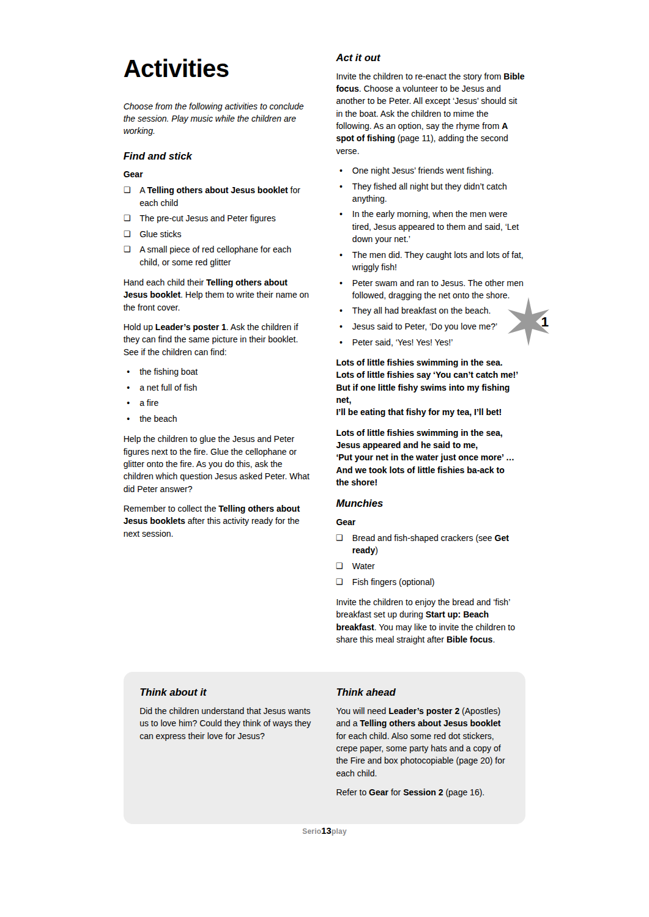Activities
Choose from the following activities to conclude the session. Play music while the children are working.
Find and stick
Gear
A Telling others about Jesus booklet for each child
The pre-cut Jesus and Peter figures
Glue sticks
A small piece of red cellophane for each child, or some red glitter
Hand each child their Telling others about Jesus booklet. Help them to write their name on the front cover.
Hold up Leader’s poster 1. Ask the children if they can find the same picture in their booklet. See if the children can find:
the fishing boat
a net full of fish
a fire
the beach
Help the children to glue the Jesus and Peter figures next to the fire. Glue the cellophane or glitter onto the fire. As you do this, ask the children which question Jesus asked Peter. What did Peter answer?
Remember to collect the Telling others about Jesus booklets after this activity ready for the next session.
Act it out
Invite the children to re-enact the story from Bible focus. Choose a volunteer to be Jesus and another to be Peter. All except ‘Jesus’ should sit in the boat. Ask the children to mime the following. As an option, say the rhyme from A spot of fishing (page 11), adding the second verse.
One night Jesus’ friends went fishing.
They fished all night but they didn’t catch anything.
In the early morning, when the men were tired, Jesus appeared to them and said, ‘Let down your net.’
The men did. They caught lots and lots of fat, wriggly fish!
Peter swam and ran to Jesus. The other men followed, dragging the net onto the shore.
They all had breakfast on the beach.
Jesus said to Peter, ‘Do you love me?’
Peter said, ‘Yes! Yes! Yes!’
Lots of little fishies swimming in the sea.
Lots of little fishies say ‘You can’t catch me!’
But if one little fishy swims into my fishing net,
I’ll be eating that fishy for my tea, I’ll bet!
Lots of little fishies swimming in the sea,
Jesus appeared and he said to me,
‘Put your net in the water just once more’ …
And we took lots of little fishies ba-ack to
the shore!
Munchies
Gear
Bread and fish-shaped crackers (see Get ready)
Water
Fish fingers (optional)
Invite the children to enjoy the bread and ‘fish’ breakfast set up during Start up: Beach breakfast. You may like to invite the children to share this meal straight after Bible focus.
1
Think about it
Did the children understand that Jesus wants us to love him? Could they think of ways they can express their love for Jesus?
Think ahead
You will need Leader’s poster 2 (Apostles) and a Telling others about Jesus booklet for each child. Also some red dot stickers, crepe paper, some party hats and a copy of the Fire and box photocopiable (page 20) for each child.
Refer to Gear for Session 2 (page 16).
Serio13play